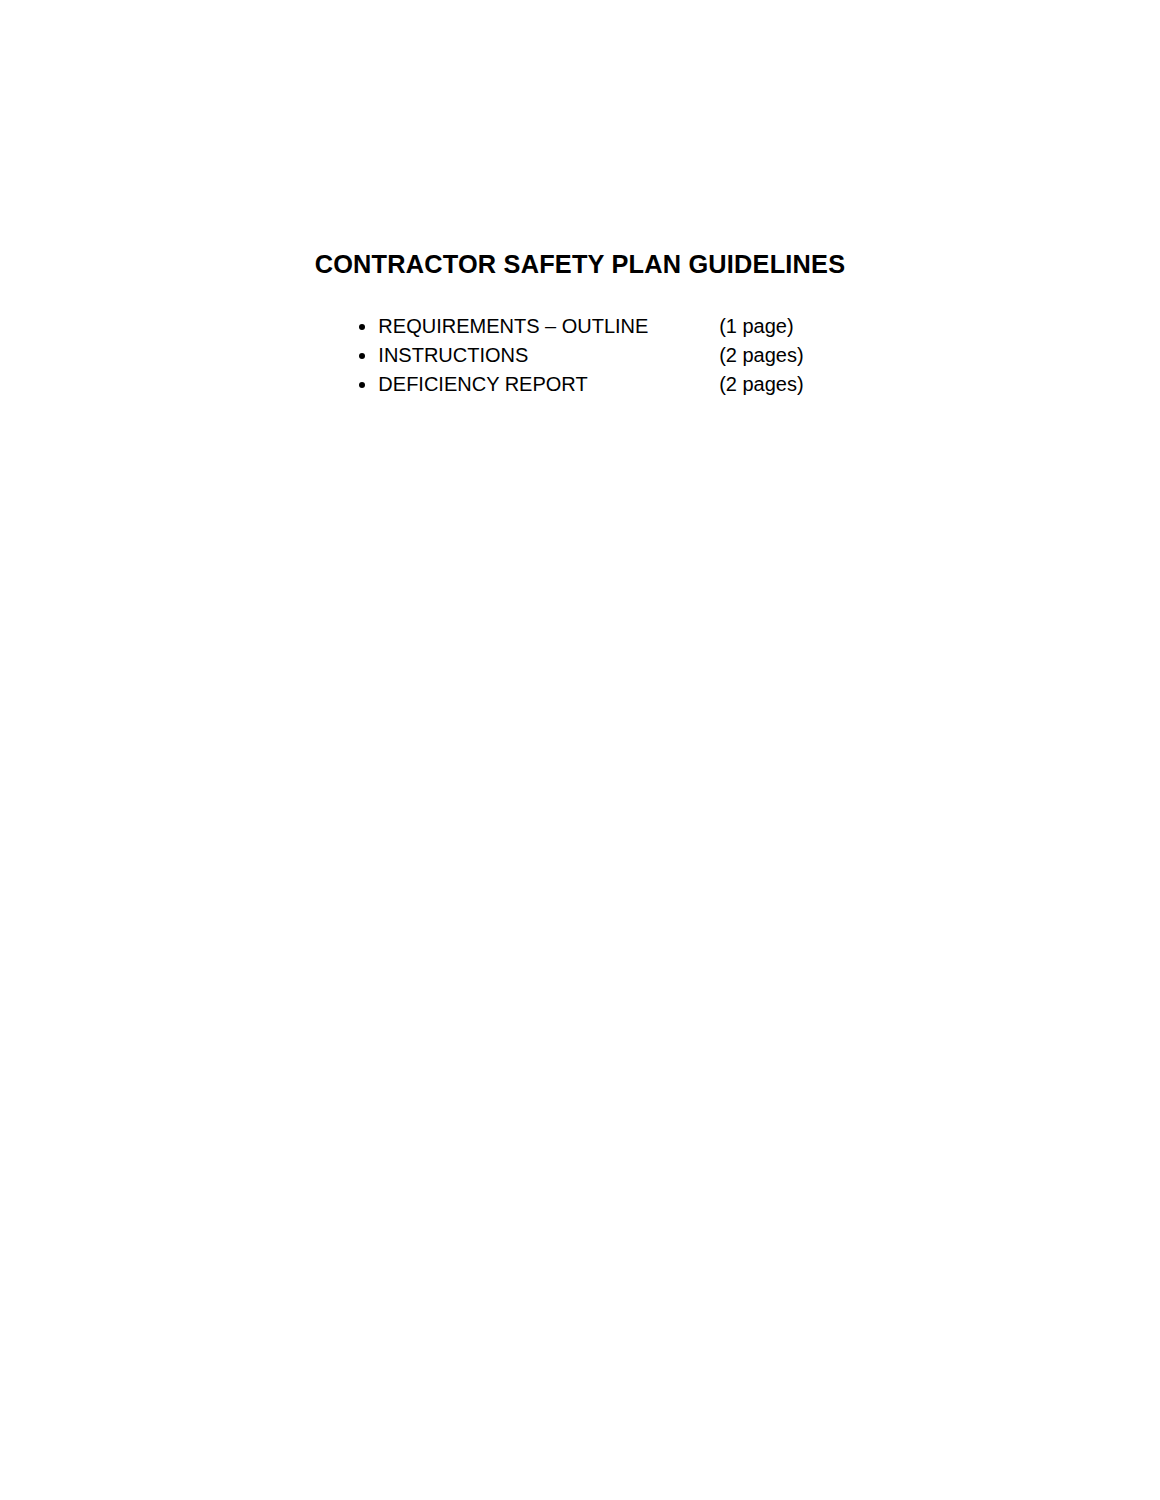CONTRACTOR SAFETY PLAN GUIDELINES
REQUIREMENTS – OUTLINE(1 page)
INSTRUCTIONS(2 pages)
DEFICIENCY REPORT(2 pages)